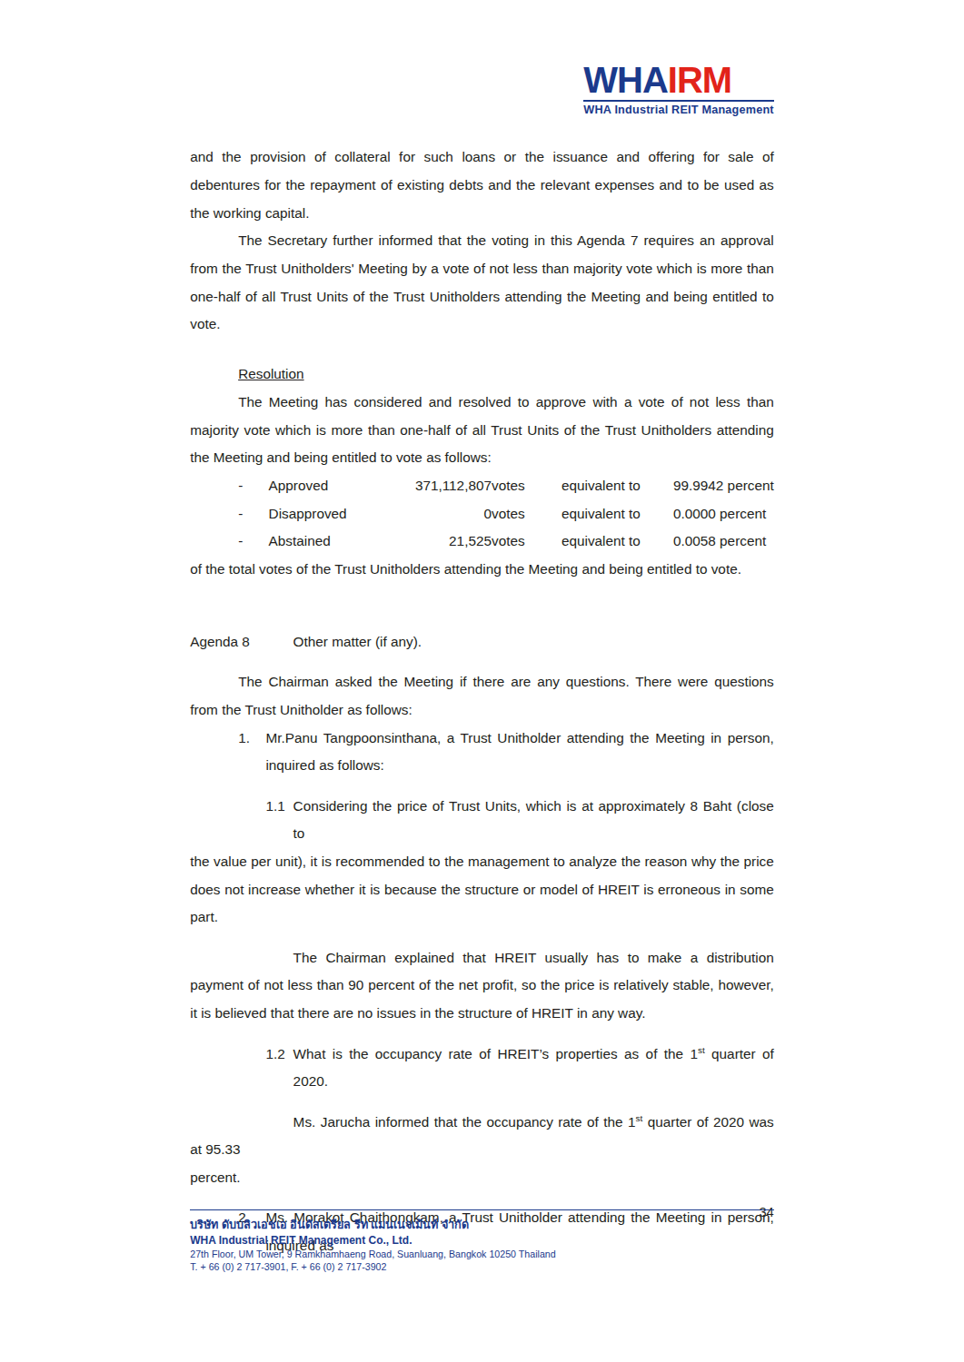WHA IRM
WHA Industrial REIT Management
and the provision of collateral for such loans or the issuance and offering for sale of debentures for the repayment of existing debts and the relevant expenses and to be used as the working capital.
The Secretary further informed that the voting in this Agenda 7 requires an approval from the Trust Unitholders' Meeting by a vote of not less than majority vote which is more than one-half of all Trust Units of the Trust Unitholders attending the Meeting and being entitled to vote.
Resolution
The Meeting has considered and resolved to approve with a vote of not less than majority vote which is more than one-half of all Trust Units of the Trust Unitholders attending the Meeting and being entitled to vote as follows:
| - | Approved | 371,112,807 | votes | equivalent to | 99.9942 percent |
| - | Disapproved | 0 | votes | equivalent to | 0.0000 percent |
| - | Abstained | 21,525 | votes | equivalent to | 0.0058 percent |
of the total votes of the Trust Unitholders attending the Meeting and being entitled to vote.
Agenda 8
Other matter (if any).
The Chairman asked the Meeting if there are any questions. There were questions from the Trust Unitholder as follows:
1.
Mr.Panu Tangpoonsinthana, a Trust Unitholder attending the Meeting in person, inquired as follows:
1.1
Considering the price of Trust Units, which is at approximately 8 Baht (close to
the value per unit), it is recommended to the management to analyze the reason why the price does not increase whether it is because the structure or model of HREIT is erroneous in some part.
The Chairman explained that HREIT usually has to make a distribution payment of not less than 90 percent of the net profit, so the price is relatively stable, however, it is believed that there are no issues in the structure of HREIT in any way.
1.2
What is the occupancy rate of HREIT’s properties as of the 1st quarter of 2020.
Ms. Jarucha informed that the occupancy rate of the 1st quarter of 2020 was at 95.33
percent.
2.
Ms. Morakot Chaithongkam, a Trust Unitholder attending the Meeting in person, inquired as
34
บริษัท ดับบลิวเอชเอ อินดัสเตรียล รีท แมนเนจเม้นท์ จำกัด
WHA Industrial REIT Management Co., Ltd.
27th Floor, UM Tower, 9 Ramkhamhaeng Road, Suanluang, Bangkok 10250 Thailand
T. + 66 (0) 2 717-3901, F. + 66 (0) 2 717-3902